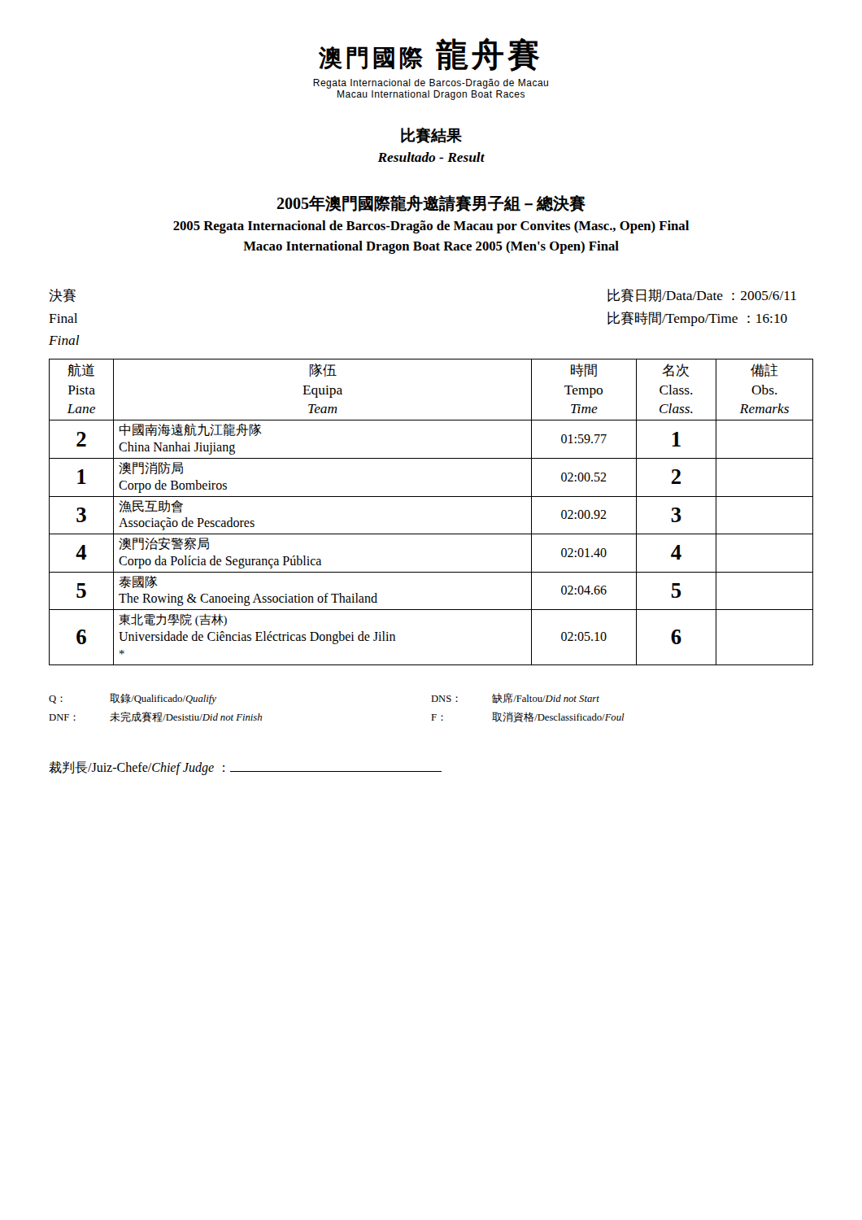澳門國際 龍舟賽
Regata Internacional de Barcos-Dragão de Macau
Macau International Dragon Boat Races
比賽結果
Resultado - Result
2005年澳門國際龍舟邀請賽男子組－總決賽
2005 Regata Internacional de Barcos-Dragão de Macau por Convites (Masc., Open) Final
Macao International Dragon Boat Race 2005 (Men's Open) Final
決賽
Final
Final
比賽日期/Data/Date ：2005/6/11
比賽時間/Tempo/Time ：16:10
| 航道 Pista Lane | 隊伍 Equipa Team | 時間 Tempo Time | 名次 Class. Class. | 備註 Obs. Remarks |
| --- | --- | --- | --- | --- |
| 2 | 中國南海遠航九江龍舟隊 China Nanhai Jiujiang | 01:59.77 | 1 | |
| 1 | 澳門消防局 Corpo de Bombeiros | 02:00.52 | 2 | |
| 3 | 漁民互助會 Associação de Pescadores | 02:00.92 | 3 | |
| 4 | 澳門治安警察局 Corpo da Polícia de Segurança Pública | 02:01.40 | 4 | |
| 5 | 泰國隊 The Rowing & Canoeing Association of Thailand | 02:04.66 | 5 | |
| 6 | 東北電力學院 (吉林) Universidade de Ciências Eléctricas Dongbei de Jilin * | 02:05.10 | 6 | |
| Q： | 取錄/Qualificado/ Qualify | DNS： | 缺席/Faltou/ Did not Start |
| DNF： | 未完成賽程/Desistiu/ Did not Finish | F： | 取消資格/Desclassificado/ Foul |
裁判長/Juiz-Chefe/Chief Judge ：